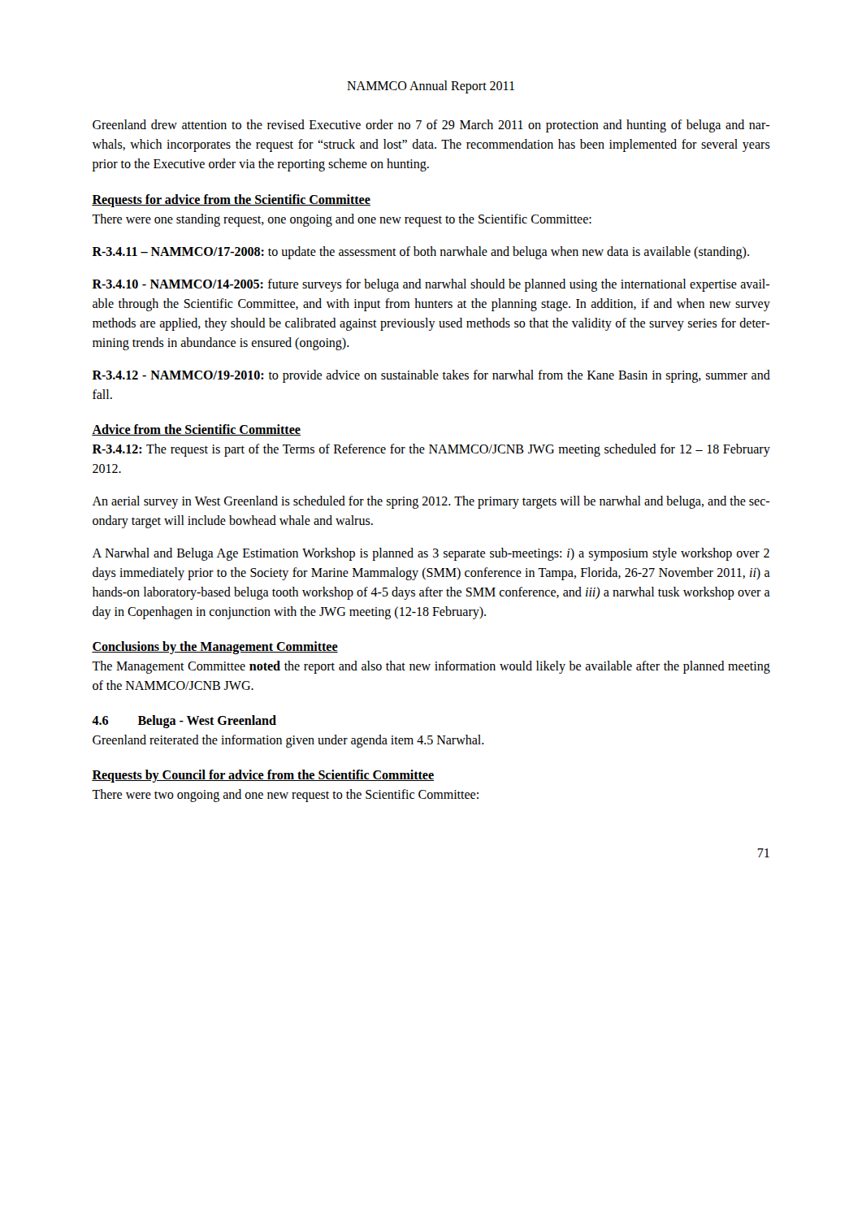NAMMCO Annual Report 2011
Greenland drew attention to the revised Executive order no 7 of 29 March 2011 on protection and hunting of beluga and narwhals, which incorporates the request for “struck and lost” data. The recommendation has been implemented for several years prior to the Executive order via the reporting scheme on hunting.
Requests for advice from the Scientific Committee
There were one standing request, one ongoing and one new request to the Scientific Committee:
R-3.4.11 – NAMMCO/17-2008: to update the assessment of both narwhale and beluga when new data is available (standing).
R-3.4.10 - NAMMCO/14-2005: future surveys for beluga and narwhal should be planned using the international expertise available through the Scientific Committee, and with input from hunters at the planning stage. In addition, if and when new survey methods are applied, they should be calibrated against previously used methods so that the validity of the survey series for determining trends in abundance is ensured (ongoing).
R-3.4.12 - NAMMCO/19-2010: to provide advice on sustainable takes for narwhal from the Kane Basin in spring, summer and fall.
Advice from the Scientific Committee
R-3.4.12: The request is part of the Terms of Reference for the NAMMCO/JCNB JWG meeting scheduled for 12 – 18 February 2012.
An aerial survey in West Greenland is scheduled for the spring 2012. The primary targets will be narwhal and beluga, and the secondary target will include bowhead whale and walrus.
A Narwhal and Beluga Age Estimation Workshop is planned as 3 separate sub-meetings: i) a symposium style workshop over 2 days immediately prior to the Society for Marine Mammalogy (SMM) conference in Tampa, Florida, 26-27 November 2011, ii) a hands-on laboratory-based beluga tooth workshop of 4-5 days after the SMM conference, and iii) a narwhal tusk workshop over a day in Copenhagen in conjunction with the JWG meeting (12-18 February).
Conclusions by the Management Committee
The Management Committee noted the report and also that new information would likely be available after the planned meeting of the NAMMCO/JCNB JWG.
4.6 Beluga - West Greenland
Greenland reiterated the information given under agenda item 4.5 Narwhal.
Requests by Council for advice from the Scientific Committee
There were two ongoing and one new request to the Scientific Committee:
71